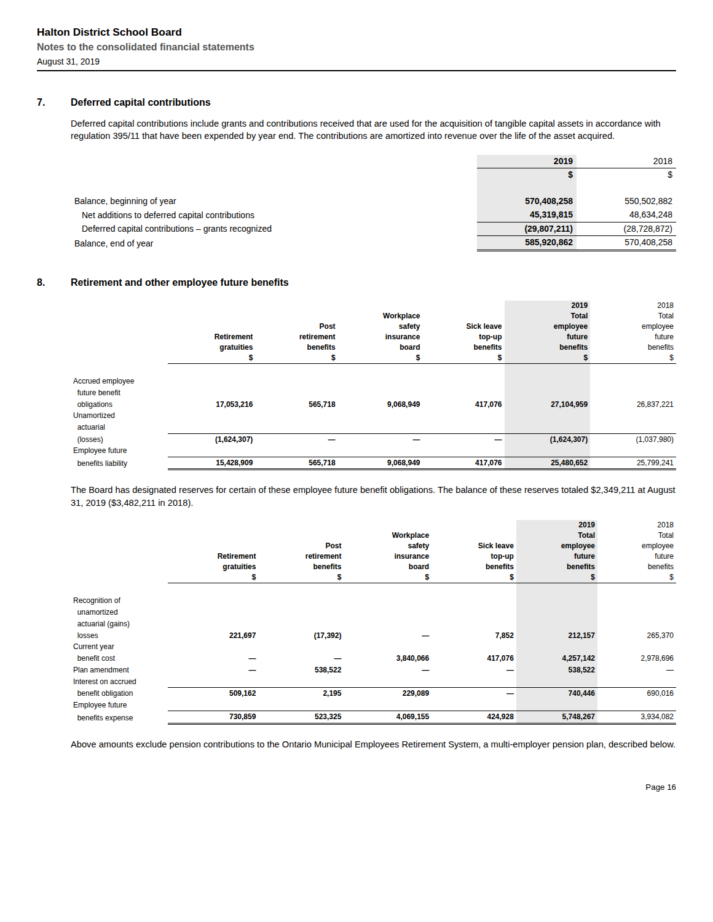Halton District School Board
Notes to the consolidated financial statements
August 31, 2019
7.
Deferred capital contributions
Deferred capital contributions include grants and contributions received that are used for the acquisition of tangible capital assets in accordance with regulation 395/11 that have been expended by year end. The contributions are amortized into revenue over the life of the asset acquired.
| | 2019 | 2018 |
| | $ | $ |
| Balance, beginning of year | 570,408,258 | 550,502,882 |
| Net additions to deferred capital contributions | 45,319,815 | 48,634,248 |
| Deferred capital contributions – grants recognized | (29,807,211) | (28,728,872) |
| Balance, end of year | 585,920,862 | 570,408,258 |
8.
Retirement and other employee future benefits
| | | | | | 2019 | 2018 |
| --- | --- | --- | --- | --- | --- | --- |
| | | | Workplace | | Total | Total |
| | | Post | safety | Sick leave | employee | employee |
| | Retirement | retirement | insurance | top-up | future | future |
| | gratuities | benefits | board | benefits | benefits | benefits |
| | $ | $ | $ | $ | $ | $ |
| Accrued employee | | | | | | |
| future benefit | | | | | | |
| obligations | 17,053,216 | 565,718 | 9,068,949 | 417,076 | 27,104,959 | 26,837,221 |
| Unamortized | | | | | | |
| actuarial | | | | | | |
| (losses) | (1,624,307) | — | — | — | (1,624,307) | (1,037,980) |
| Employee future | | | | | | |
| benefits liability | 15,428,909 | 565,718 | 9,068,949 | 417,076 | 25,480,652 | 25,799,241 |
The Board has designated reserves for certain of these employee future benefit obligations. The balance of these reserves totaled $2,349,211 at August 31, 2019 ($3,482,211 in 2018).
| | | | | | 2019 | 2018 |
| --- | --- | --- | --- | --- | --- | --- |
| | | | Workplace | | Total | Total |
| | | Post | safety | Sick leave | employee | employee |
| | Retirement | retirement | insurance | top-up | future | future |
| | gratuities | benefits | board | benefits | benefits | benefits |
| | $ | $ | $ | $ | $ | $ |
| Recognition of | | | | | | |
| unamortized | | | | | | |
| actuarial (gains) | | | | | | |
| losses | 221,697 | (17,392) | — | 7,852 | 212,157 | 265,370 |
| Current year | | | | | | |
| benefit cost | — | — | 3,840,066 | 417,076 | 4,257,142 | 2,978,696 |
| Plan amendment | — | 538,522 | — | — | 538,522 | — |
| Interest on accrued | | | | | | |
| benefit obligation | 509,162 | 2,195 | 229,089 | — | 740,446 | 690,016 |
| Employee future | | | | | | |
| benefits expense | 730,859 | 523,325 | 4,069,155 | 424,928 | 5,748,267 | 3,934,082 |
Above amounts exclude pension contributions to the Ontario Municipal Employees Retirement System, a multi-employer pension plan, described below.
Page 16